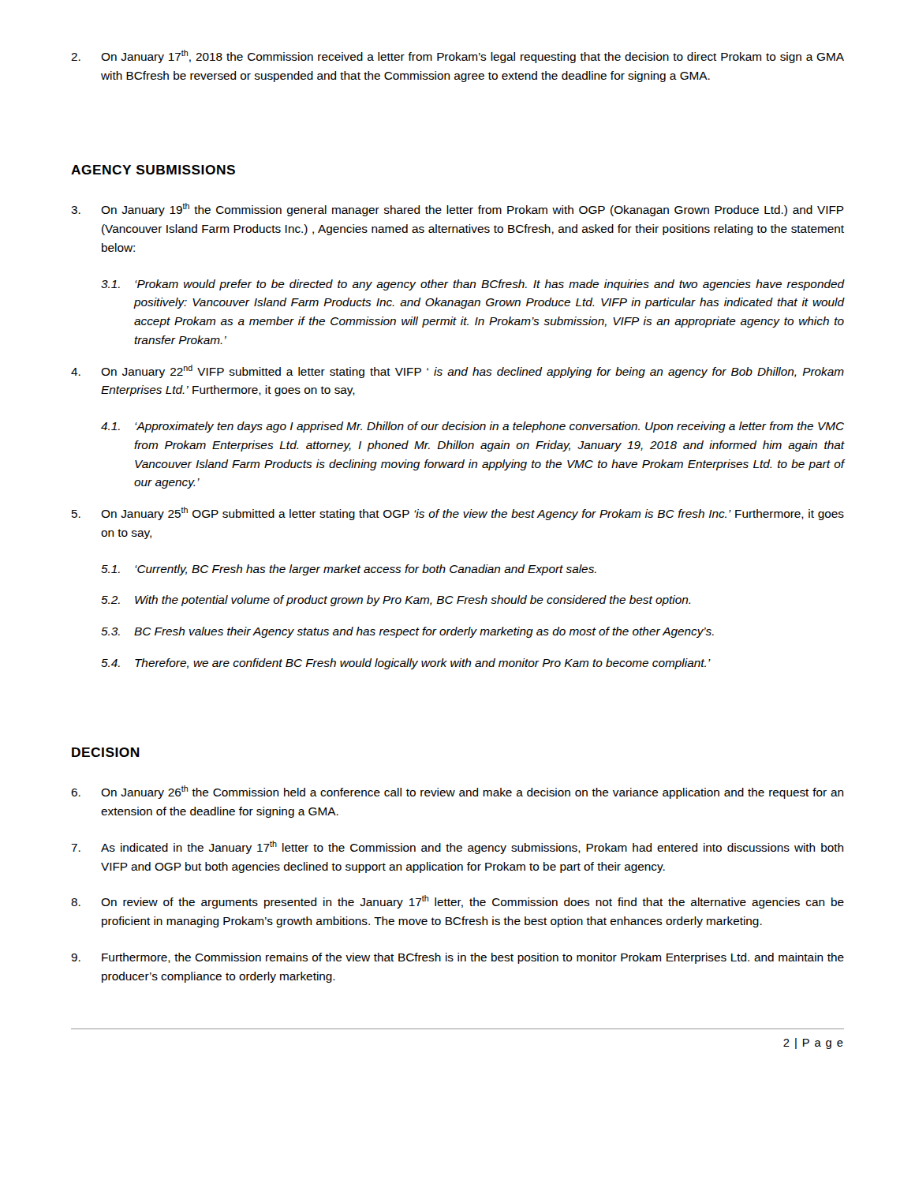2.
On January 17th, 2018 the Commission received a letter from Prokam’s legal requesting that the decision to direct Prokam to sign a GMA with BCfresh be reversed or suspended and that the Commission agree to extend the deadline for signing a GMA.
AGENCY SUBMISSIONS
3.
On January 19th the Commission general manager shared the letter from Prokam with OGP (Okanagan Grown Produce Ltd.) and VIFP (Vancouver Island Farm Products Inc.) , Agencies named as alternatives to BCfresh, and asked for their positions relating to the statement below:
3.1.
‘Prokam would prefer to be directed to any agency other than BCfresh. It has made inquiries and two agencies have responded positively: Vancouver Island Farm Products Inc. and Okanagan Grown Produce Ltd. VIFP in particular has indicated that it would accept Prokam as a member if the Commission will permit it. In Prokam’s submission, VIFP is an appropriate agency to which to transfer Prokam.’
4.
On January 22nd VIFP submitted a letter stating that VIFP ‘ is and has declined applying for being an agency for Bob Dhillon, Prokam Enterprises Ltd.’ Furthermore, it goes on to say,
4.1.
‘Approximately ten days ago I apprised Mr. Dhillon of our decision in a telephone conversation. Upon receiving a letter from the VMC from Prokam Enterprises Ltd. attorney, I phoned Mr. Dhillon again on Friday, January 19, 2018 and informed him again that Vancouver Island Farm Products is declining moving forward in applying to the VMC to have Prokam Enterprises Ltd. to be part of our agency.’
5.
On January 25th OGP submitted a letter stating that OGP ‘is of the view the best Agency for Prokam is BC fresh Inc.’ Furthermore, it goes on to say,
5.1.
‘Currently, BC Fresh has the larger market access for both Canadian and Export sales.
5.2.
With the potential volume of product grown by Pro Kam, BC Fresh should be considered the best option.
5.3.
BC Fresh values their Agency status and has respect for orderly marketing as do most of the other Agency’s.
5.4.
Therefore, we are confident BC Fresh would logically work with and monitor Pro Kam to become compliant.’
DECISION
6.
On January 26th the Commission held a conference call to review and make a decision on the variance application and the request for an extension of the deadline for signing a GMA.
7.
As indicated in the January 17th letter to the Commission and the agency submissions, Prokam had entered into discussions with both VIFP and OGP but both agencies declined to support an application for Prokam to be part of their agency.
8.
On review of the arguments presented in the January 17th letter, the Commission does not find that the alternative agencies can be proficient in managing Prokam’s growth ambitions. The move to BCfresh is the best option that enhances orderly marketing.
9.
Furthermore, the Commission remains of the view that BCfresh is in the best position to monitor Prokam Enterprises Ltd. and maintain the producer’s compliance to orderly marketing.
2 | P a g e